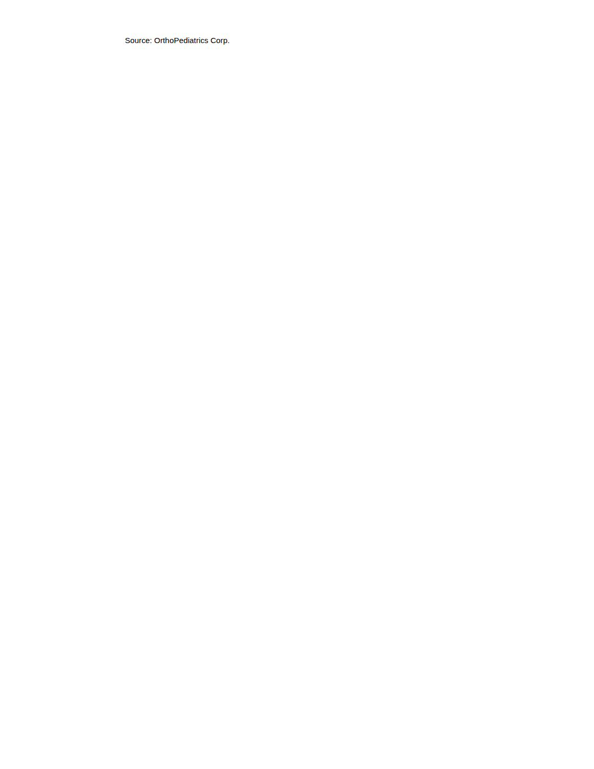Source: OrthoPediatrics Corp.